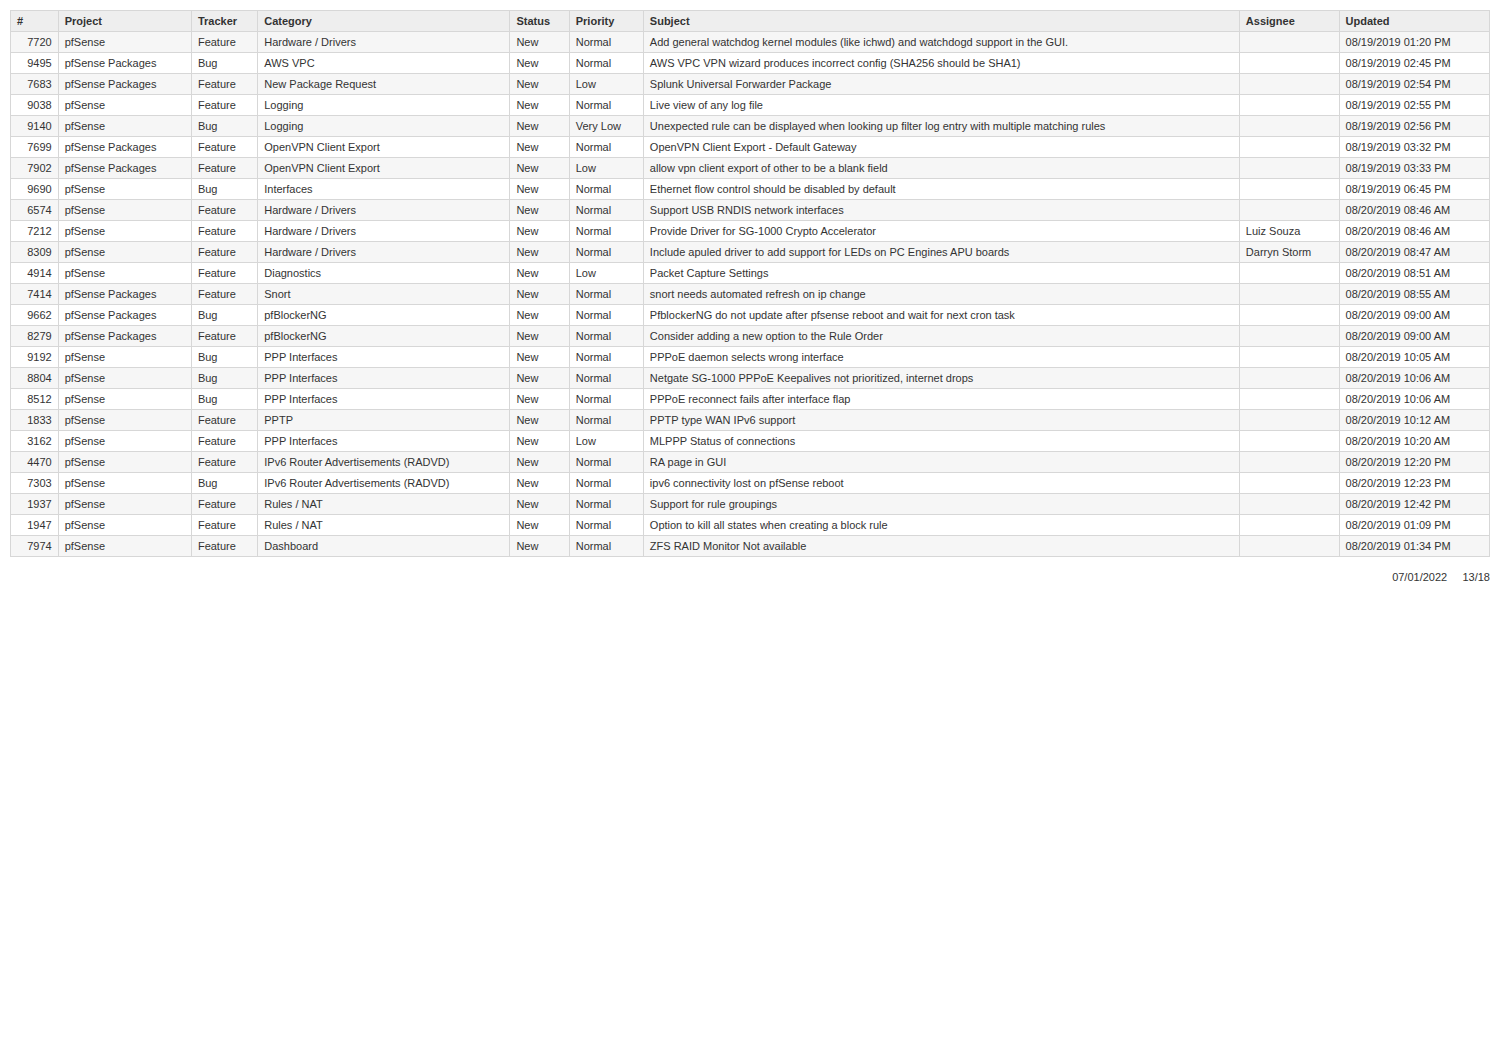| # | Project | Tracker | Category | Status | Priority | Subject | Assignee | Updated |
| --- | --- | --- | --- | --- | --- | --- | --- | --- |
| 7720 | pfSense | Feature | Hardware / Drivers | New | Normal | Add general watchdog kernel modules (like ichwd) and watchdogd support in the GUI. | | 08/19/2019 01:20 PM |
| 9495 | pfSense Packages | Bug | AWS VPC | New | Normal | AWS VPC VPN wizard produces incorrect config (SHA256 should be SHA1) | | 08/19/2019 02:45 PM |
| 7683 | pfSense Packages | Feature | New Package Request | New | Low | Splunk Universal Forwarder Package | | 08/19/2019 02:54 PM |
| 9038 | pfSense | Feature | Logging | New | Normal | Live view of any log file | | 08/19/2019 02:55 PM |
| 9140 | pfSense | Bug | Logging | New | Very Low | Unexpected rule can be displayed when looking up filter log entry with multiple matching rules | | 08/19/2019 02:56 PM |
| 7699 | pfSense Packages | Feature | OpenVPN Client Export | New | Normal | OpenVPN Client Export - Default Gateway | | 08/19/2019 03:32 PM |
| 7902 | pfSense Packages | Feature | OpenVPN Client Export | New | Low | allow vpn client export of other to be a blank field | | 08/19/2019 03:33 PM |
| 9690 | pfSense | Bug | Interfaces | New | Normal | Ethernet flow control should be disabled by default | | 08/19/2019 06:45 PM |
| 6574 | pfSense | Feature | Hardware / Drivers | New | Normal | Support USB RNDIS network interfaces | | 08/20/2019 08:46 AM |
| 7212 | pfSense | Feature | Hardware / Drivers | New | Normal | Provide Driver for SG-1000 Crypto Accelerator | Luiz Souza | 08/20/2019 08:46 AM |
| 8309 | pfSense | Feature | Hardware / Drivers | New | Normal | Include apuled driver to add support for LEDs on PC Engines APU boards | Darryn Storm | 08/20/2019 08:47 AM |
| 4914 | pfSense | Feature | Diagnostics | New | Low | Packet Capture Settings | | 08/20/2019 08:51 AM |
| 7414 | pfSense Packages | Feature | Snort | New | Normal | snort needs automated refresh on ip change | | 08/20/2019 08:55 AM |
| 9662 | pfSense Packages | Bug | pfBlockerNG | New | Normal | PfblockerNG do not update after pfsense reboot and wait for next cron task | | 08/20/2019 09:00 AM |
| 8279 | pfSense Packages | Feature | pfBlockerNG | New | Normal | Consider adding a new option to the Rule Order | | 08/20/2019 09:00 AM |
| 9192 | pfSense | Bug | PPP Interfaces | New | Normal | PPPoE daemon selects wrong interface | | 08/20/2019 10:05 AM |
| 8804 | pfSense | Bug | PPP Interfaces | New | Normal | Netgate SG-1000 PPPoE Keepalives not prioritized, internet drops | | 08/20/2019 10:06 AM |
| 8512 | pfSense | Bug | PPP Interfaces | New | Normal | PPPoE reconnect fails after interface flap | | 08/20/2019 10:06 AM |
| 1833 | pfSense | Feature | PPTP | New | Normal | PPTP type WAN IPv6 support | | 08/20/2019 10:12 AM |
| 3162 | pfSense | Feature | PPP Interfaces | New | Low | MLPPP Status of connections | | 08/20/2019 10:20 AM |
| 4470 | pfSense | Feature | IPv6 Router Advertisements (RADVD) | New | Normal | RA page in GUI | | 08/20/2019 12:20 PM |
| 7303 | pfSense | Bug | IPv6 Router Advertisements (RADVD) | New | Normal | ipv6 connectivity lost on pfSense reboot | | 08/20/2019 12:23 PM |
| 1937 | pfSense | Feature | Rules / NAT | New | Normal | Support for rule groupings | | 08/20/2019 12:42 PM |
| 1947 | pfSense | Feature | Rules / NAT | New | Normal | Option to kill all states when creating a block rule | | 08/20/2019 01:09 PM |
| 7974 | pfSense | Feature | Dashboard | New | Normal | ZFS RAID Monitor Not available | | 08/20/2019 01:34 PM |
07/01/2022 13/18